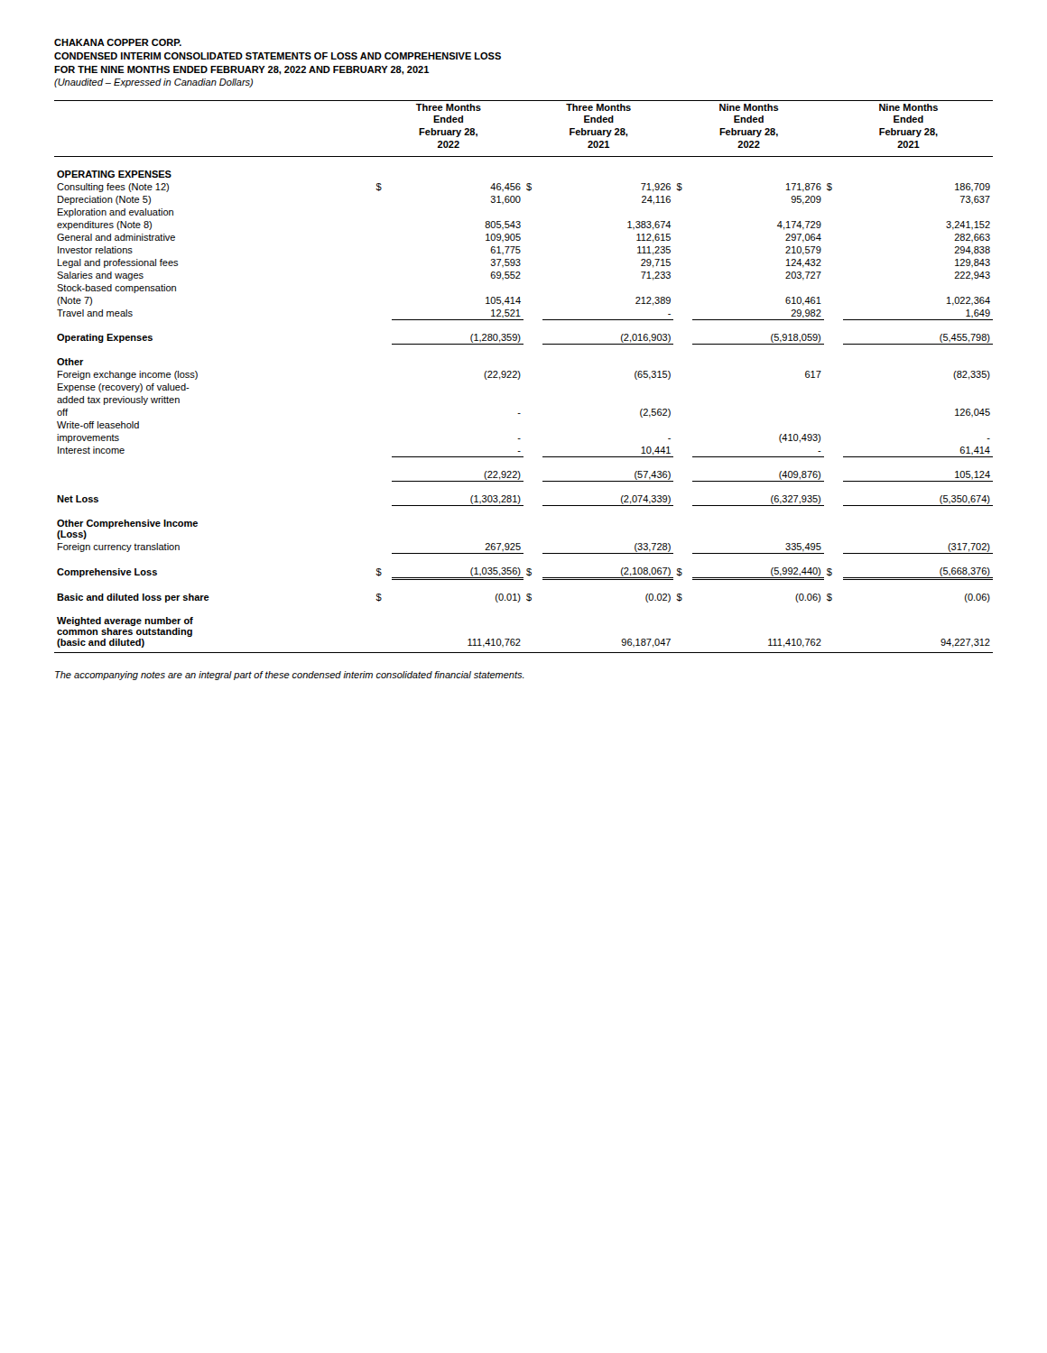CHAKANA COPPER CORP.
CONDENSED INTERIM CONSOLIDATED STATEMENTS OF LOSS AND COMPREHENSIVE LOSS
FOR THE NINE MONTHS ENDED FEBRUARY 28, 2022 AND FEBRUARY 28, 2021
(Unaudited – Expressed in Canadian Dollars)
| | Three Months Ended February 28, 2022 | Three Months Ended February 28, 2021 | Nine Months Ended February 28, 2022 | Nine Months Ended February 28, 2021 |
| OPERATING EXPENSES | |
| Consulting fees (Note 12) | $ | 46,456 | $ | 71,926 | $ | 171,876 | $ | 186,709 |
| Depreciation (Note 5) | | 31,600 | | 24,116 | | 95,209 | | 73,637 |
| Exploration and evaluation | |
| expenditures (Note 8) | | 805,543 | | 1,383,674 | | 4,174,729 | | 3,241,152 |
| General and administrative | | 109,905 | | 112,615 | | 297,064 | | 282,663 |
| Investor relations | | 61,775 | | 111,235 | | 210,579 | | 294,838 |
| Legal and professional fees | | 37,593 | | 29,715 | | 124,432 | | 129,843 |
| Salaries and wages | | 69,552 | | 71,233 | | 203,727 | | 222,943 |
| Stock-based compensation | |
| (Note 7) | | 105,414 | | 212,389 | | 610,461 | | 1,022,364 |
| Travel and meals | | 12,521 | | - | | 29,982 | | 1,649 |
| Operating Expenses | | (1,280,359) | | (2,016,903) | | (5,918,059) | | (5,455,798) |
| Other | |
| Foreign exchange income (loss) | | (22,922) | | (65,315) | | 617 | | (82,335) |
| Expense (recovery) of valued- | |
| added tax previously written | |
| off | | - | | (2,562) | | | | 126,045 |
| Write-off leasehold | |
| improvements | | - | | - | | (410,493) | | - |
| Interest income | | - | | 10,441 | | - | | 61,414 |
| | | (22,922) | | (57,436) | | (409,876) | | 105,124 |
| Net Loss | | (1,303,281) | | (2,074,339) | | (6,327,935) | | (5,350,674) |
| Other Comprehensive Income (Loss) | |
| Foreign currency translation | | 267,925 | | (33,728) | | 335,495 | | (317,702) |
| Comprehensive Loss | $ | (1,035,356) | $ | (2,108,067) | $ | (5,992,440) | $ | (5,668,376) |
| Basic and diluted loss per share | $ | (0.01) | $ | (0.02) | $ | (0.06) | $ | (0.06) |
| Weighted average number of common shares outstanding (basic and diluted) | | 111,410,762 | | 96,187,047 | | 111,410,762 | | 94,227,312 |
The accompanying notes are an integral part of these condensed interim consolidated financial statements.